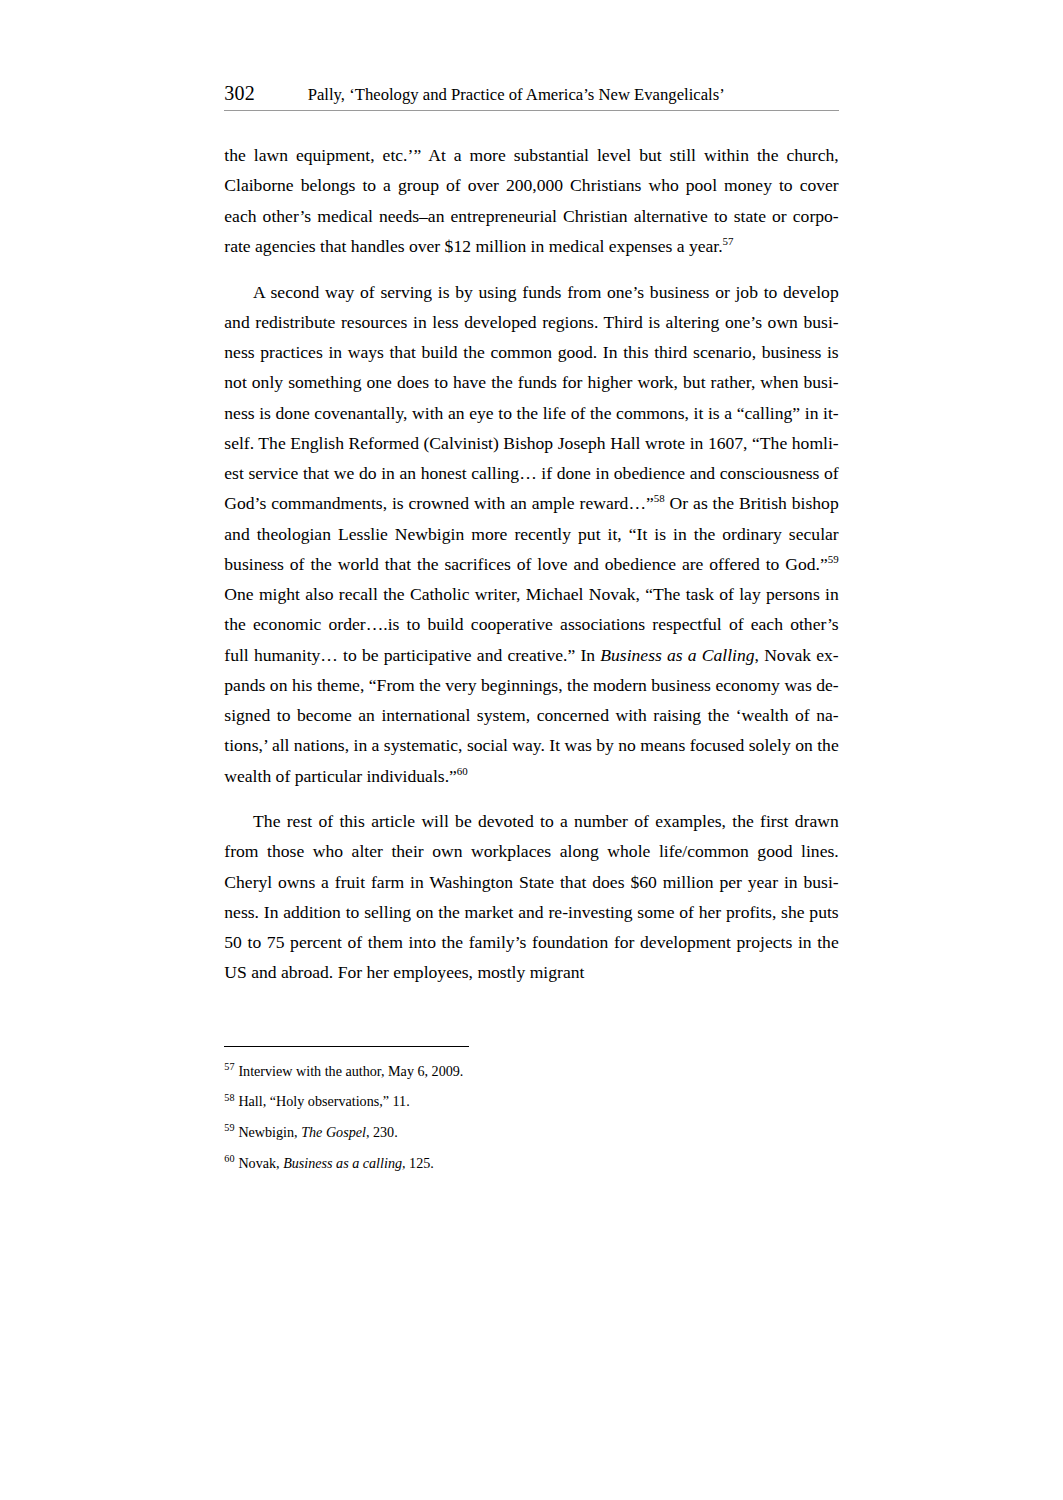302 Pally, ‘Theology and Practice of America’s New Evangelicals’
the lawn equipment, etc.’” At a more substantial level but still within the church, Claiborne belongs to a group of over 200,000 Christians who pool money to cover each other’s medical needs–an entrepreneurial Christian alternative to state or corporate agencies that handles over $12 million in medical expenses a year.57
A second way of serving is by using funds from one’s business or job to develop and redistribute resources in less developed regions. Third is altering one’s own business practices in ways that build the common good. In this third scenario, business is not only something one does to have the funds for higher work, but rather, when business is done covenantally, with an eye to the life of the commons, it is a “calling” in itself. The English Reformed (Calvinist) Bishop Joseph Hall wrote in 1607, “The homliest service that we do in an honest calling… if done in obedience and consciousness of God’s commandments, is crowned with an ample reward…”58 Or as the British bishop and theologian Lesslie Newbigin more recently put it, “It is in the ordinary secular business of the world that the sacrifices of love and obedience are offered to God.”59 One might also recall the Catholic writer, Michael Novak, “The task of lay persons in the economic order….is to build cooperative associations respectful of each other’s full humanity… to be participative and creative.” In Business as a Calling, Novak expands on his theme, “From the very beginnings, the modern business economy was designed to become an international system, concerned with raising the ‘wealth of nations,’ all nations, in a systematic, social way. It was by no means focused solely on the wealth of particular individuals.”60
The rest of this article will be devoted to a number of examples, the first drawn from those who alter their own workplaces along whole life/common good lines. Cheryl owns a fruit farm in Washington State that does $60 million per year in business. In addition to selling on the market and re-investing some of her profits, she puts 50 to 75 percent of them into the family’s foundation for development projects in the US and abroad. For her employees, mostly migrant
57 Interview with the author, May 6, 2009.
58 Hall, “Holy observations,” 11.
59 Newbigin, The Gospel, 230.
60 Novak, Business as a calling, 125.